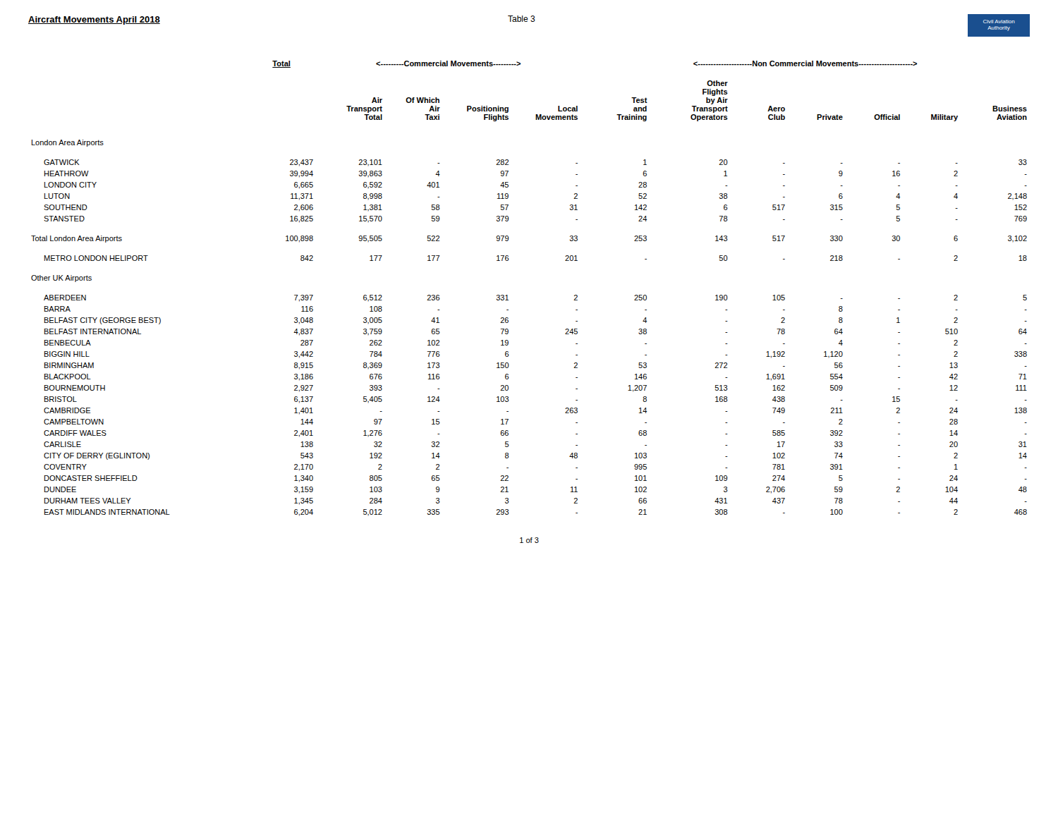Aircraft Movements April 2018
Table 3
Civil Aviation
Authority
| | Total | <---------Commercial Movements---------> | <---------------------Non Commercial Movements---------------------> |
| --- | --- | --- | --- |
| | | Air Transport Total | Of Which Air Taxi | Positioning Flights | Local Movements | Test and Training | Other Flights by Air Transport Operators | Aero Club | Private | Official | Military | Business Aviation |
| London Area Airports | |
| GATWICK | 23,437 | 23,101 | - | 282 | - | 1 | 20 | - | - | - | - | 33 |
| HEATHROW | 39,994 | 39,863 | 4 | 97 | - | 6 | 1 | - | 9 | 16 | 2 | - |
| LONDON CITY | 6,665 | 6,592 | 401 | 45 | - | 28 | - | - | - | - | - | - |
| LUTON | 11,371 | 8,998 | - | 119 | 2 | 52 | 38 | - | 6 | 4 | 4 | 2,148 |
| SOUTHEND | 2,606 | 1,381 | 58 | 57 | 31 | 142 | 6 | 517 | 315 | 5 | - | 152 |
| STANSTED | 16,825 | 15,570 | 59 | 379 | - | 24 | 78 | - | - | 5 | - | 769 |
| Total London Area Airports | 100,898 | 95,505 | 522 | 979 | 33 | 253 | 143 | 517 | 330 | 30 | 6 | 3,102 |
| METRO LONDON HELIPORT | 842 | 177 | 177 | 176 | 201 | - | 50 | - | 218 | - | 2 | 18 |
| Other UK Airports | |
| ABERDEEN | 7,397 | 6,512 | 236 | 331 | 2 | 250 | 190 | 105 | - | - | 2 | 5 |
| BARRA | 116 | 108 | - | - | - | - | - | - | 8 | - | - | - |
| BELFAST CITY (GEORGE BEST) | 3,048 | 3,005 | 41 | 26 | - | 4 | - | 2 | 8 | 1 | 2 | - |
| BELFAST INTERNATIONAL | 4,837 | 3,759 | 65 | 79 | 245 | 38 | - | 78 | 64 | - | 510 | 64 |
| BENBECULA | 287 | 262 | 102 | 19 | - | - | - | - | 4 | - | 2 | - |
| BIGGIN HILL | 3,442 | 784 | 776 | 6 | - | - | - | 1,192 | 1,120 | - | 2 | 338 |
| BIRMINGHAM | 8,915 | 8,369 | 173 | 150 | 2 | 53 | 272 | - | 56 | - | 13 | - |
| BLACKPOOL | 3,186 | 676 | 116 | 6 | - | 146 | - | 1,691 | 554 | - | 42 | 71 |
| BOURNEMOUTH | 2,927 | 393 | - | 20 | - | 1,207 | 513 | 162 | 509 | - | 12 | 111 |
| BRISTOL | 6,137 | 5,405 | 124 | 103 | - | 8 | 168 | 438 | - | 15 | - | - |
| CAMBRIDGE | 1,401 | - | - | - | 263 | 14 | - | 749 | 211 | 2 | 24 | 138 |
| CAMPBELTOWN | 144 | 97 | 15 | 17 | - | - | - | - | 2 | - | 28 | - |
| CARDIFF WALES | 2,401 | 1,276 | - | 66 | - | 68 | - | 585 | 392 | - | 14 | - |
| CARLISLE | 138 | 32 | 32 | 5 | - | - | - | 17 | 33 | - | 20 | 31 |
| CITY OF DERRY (EGLINTON) | 543 | 192 | 14 | 8 | 48 | 103 | - | 102 | 74 | - | 2 | 14 |
| COVENTRY | 2,170 | 2 | 2 | - | - | 995 | - | 781 | 391 | - | 1 | - |
| DONCASTER SHEFFIELD | 1,340 | 805 | 65 | 22 | - | 101 | 109 | 274 | 5 | - | 24 | - |
| DUNDEE | 3,159 | 103 | 9 | 21 | 11 | 102 | 3 | 2,706 | 59 | 2 | 104 | 48 |
| DURHAM TEES VALLEY | 1,345 | 284 | 3 | 3 | 2 | 66 | 431 | 437 | 78 | - | 44 | - |
| EAST MIDLANDS INTERNATIONAL | 6,204 | 5,012 | 335 | 293 | - | 21 | 308 | - | 100 | - | 2 | 468 |
1 of 3